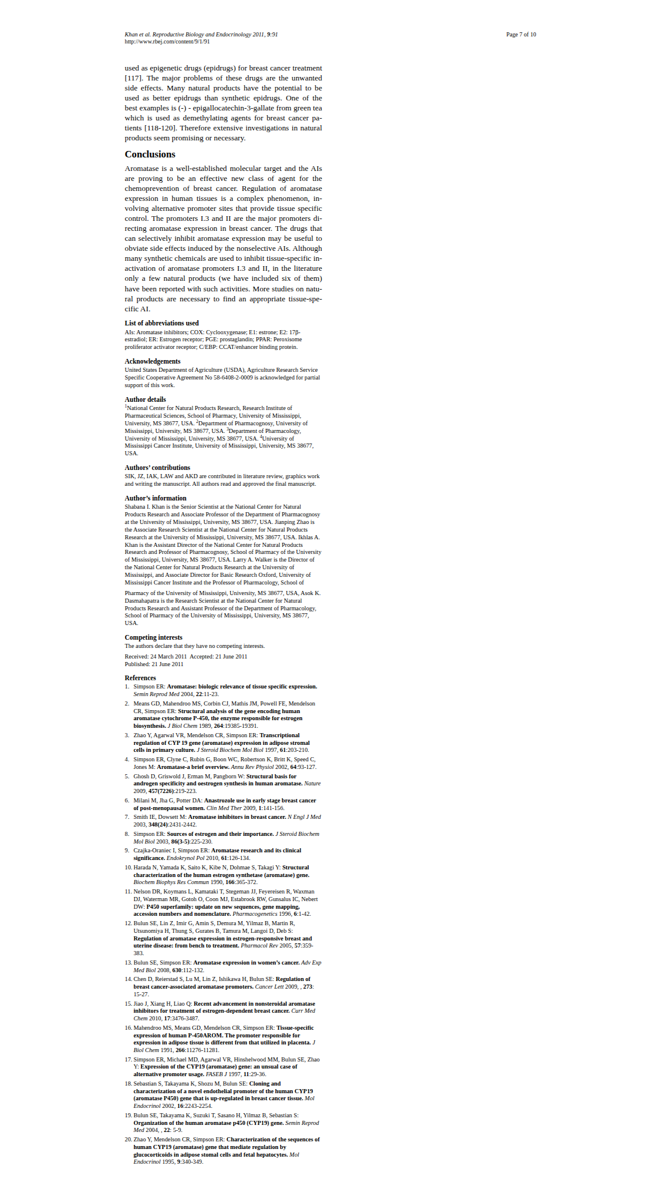Khan et al. Reproductive Biology and Endocrinology 2011, 9:91
http://www.rbej.com/content/9/1/91
Page 7 of 10
used as epigenetic drugs (epidrugs) for breast cancer treatment [117]. The major problems of these drugs are the unwanted side effects. Many natural products have the potential to be used as better epidrugs than synthetic epidrugs. One of the best examples is (-) - epigallocatechin-3-gallate from green tea which is used as demethylating agents for breast cancer patients [118-120]. Therefore extensive investigations in natural products seem promising or necessary.
Conclusions
Aromatase is a well-established molecular target and the AIs are proving to be an effective new class of agent for the chemoprevention of breast cancer. Regulation of aromatase expression in human tissues is a complex phenomenon, involving alternative promoter sites that provide tissue specific control. The promoters I.3 and II are the major promoters directing aromatase expression in breast cancer. The drugs that can selectively inhibit aromatase expression may be useful to obviate side effects induced by the nonselective AIs. Although many synthetic chemicals are used to inhibit tissue-specific inactivation of aromatase promoters I.3 and II, in the literature only a few natural products (we have included six of them) have been reported with such activities. More studies on natural products are necessary to find an appropriate tissue-specific AI.
List of abbreviations used
AIs: Aromatase inhibitors; COX: Cyclooxygenase; E1: estrone; E2: 17β-estradiol; ER: Estrogen receptor; PGE: prostaglandin; PPAR: Peroxisome proliferator activator receptor; C/EBP: CCAT/enhancer binding protein.
Acknowledgements
United States Department of Agriculture (USDA), Agriculture Research Service Specific Cooperative Agreement No 58-6408-2-0009 is acknowledged for partial support of this work.
Author details
1National Center for Natural Products Research, Research Institute of Pharmaceutical Sciences, School of Pharmacy, University of Mississippi, University, MS 38677, USA. 2Department of Pharmacognosy, University of Mississippi, University, MS 38677, USA. 3Department of Pharmacology, University of Mississippi, University, MS 38677, USA. 4University of Mississippi Cancer Institute, University of Mississippi, University, MS 38677, USA.
Authors’ contributions
SIK, JZ, IAK, LAW and AKD are contributed in literature review, graphics work and writing the manuscript. All authors read and approved the final manuscript.
Author’s information
Shabana I. Khan is the Senior Scientist at the National Center for Natural Products Research and Associate Professor of the Department of Pharmacognosy at the University of Mississippi, University, MS 38677, USA. Jianping Zhao is the Associate Research Scientist at the National Center for Natural Products Research at the University of Mississippi, University, MS 38677, USA. Ikhlas A. Khan is the Assistant Director of the National Center for Natural Products Research and Professor of Pharmacognosy, School of Pharmacy of the University of Mississippi, University, MS 38677, USA. Larry A. Walker is the Director of the National Center for Natural Products Research at the University of Mississippi, and Associate Director for Basic Research Oxford, University of Mississippi Cancer Institute and the Professor of Pharmacology, School of
Pharmacy of the University of Mississippi, University, MS 38677, USA, Asok K. Dasmahapatra is the Research Scientist at the National Center for Natural Products Research and Assistant Professor of the Department of Pharmacology, School of Pharmacy of the University of Mississippi, University, MS 38677, USA.
Competing interests
The authors declare that they have no competing interests.
Received: 24 March 2011 Accepted: 21 June 2011
Published: 21 June 2011
References
Simpson ER: Aromatase: biologic relevance of tissue specific expression. Semin Reprod Med 2004, 22:11-23.
Means GD, Mahendroo MS, Corbin CJ, Mathis JM, Powell FE, Mendelson CR, Simpson ER: Structural analysis of the gene encoding human aromatase cytochrome P-450, the enzyme responsible for estrogen biosynthesis. J Biol Chem 1989, 264:19385-19391.
Zhao Y, Agarwal VR, Mendelson CR, Simpson ER: Transcriptional regulation of CYP 19 gene (aromatase) expression in adipose stromal cells in primary culture. J Steroid Biochem Mol Biol 1997, 61:203-210.
Simpson ER, Clyne C, Rubin G, Boon WC, Robertson K, Britt K, Speed C, Jones M: Aromatase-a brief overview. Annu Rev Physiol 2002, 64:93-127.
Ghosh D, Griswold J, Erman M, Pangborn W: Structural basis for androgen specificity and oestrogen synthesis in human aromatase. Nature 2009, 457(7226):219-223.
Milani M, Jha G, Potter DA: Anastrozole use in early stage breast cancer of post-menopausal women. Clin Med Ther 2009, 1:141-156.
Smith IE, Dowsett M: Aromatase inhibitors in breast cancer. N Engl J Med 2003, 348(24):2431-2442.
Simpson ER: Sources of estrogen and their importance. J Steroid Biochem Mol Biol 2003, 86(3-5):225-230.
Czajka-Oraniec I, Simpson ER: Aromatase research and its clinical significance. Endokrynol Pol 2010, 61:126-134.
Harada N, Yamada K, Saito K, Kibe N, Dohmae S, Takagi Y: Structural characterization of the human estrogen synthetase (aromatase) gene. Biochem Biophys Res Commun 1990, 166:365-372.
Nelson DR, Koymans L, Kamataki T, Stegeman JJ, Feyereisen R, Waxman DJ, Waterman MR, Gotoh O, Coon MJ, Estabrook RW, Gunsalus IC, Nebert DW: P450 superfamily: update on new sequences, gene mapping, accession numbers and nomenclature. Pharmacogenetics 1996, 6:1-42.
Bulun SE, Lin Z, Imir G, Amin S, Demura M, Yilmaz B, Martin R, Utsunomiya H, Thung S, Gurates B, Tamura M, Langoi D, Deb S: Regulation of aromatase expression in estrogen-responsive breast and uterine disease: from bench to treatment. Pharmacol Rev 2005, 57:359-383.
Bulun SE, Simpson ER: Aromatase expression in women’s cancer. Adv Exp Med Biol 2008, 630:112-132.
Chen D, Reierstad S, Lu M, Lin Z, Ishikawa H, Bulun SE: Regulation of breast cancer-associated aromatase promoters. Cancer Lett 2009, , 273: 15-27.
Jiao J, Xiang H, Liao Q: Recent advancement in nonsteroidal aromatase inhibitors for treatment of estrogen-dependent breast cancer. Curr Med Chem 2010, 17:3476-3487.
Mahendroo MS, Means GD, Mendelson CR, Simpson ER: Tissue-specific expression of human P-450AROM. The promoter responsible for expression in adipose tissue is different from that utilized in placenta. J Biol Chem 1991, 266:11276-11281.
Simpson ER, Michael MD, Agarwal VR, Hinshelwood MM, Bulun SE, Zhao Y: Expression of the CYP19 (aromatase) gene: an unsual case of alternative promoter usage. FASEB J 1997, 11:29-36.
Sebastian S, Takayama K, Shozu M, Bulun SE: Cloning and characterization of a novel endothelial promoter of the human CYP19 (aromatase P450) gene that is up-regulated in breast cancer tissue. Mol Endocrinol 2002, 16:2243-2254.
Bulun SE, Takayama K, Suzuki T, Sasano H, Yilmaz B, Sebastian S: Organization of the human aromatase p450 (CYP19) gene. Semin Reprod Med 2004, , 22: 5-9.
Zhao Y, Mendelson CR, Simpson ER: Characterization of the sequences of human CYP19 (aromatase) gene that mediate regulation by glucocorticoids in adipose stomal cells and fetal hepatocytes. Mol Endocrinol 1995, 9:340-349.